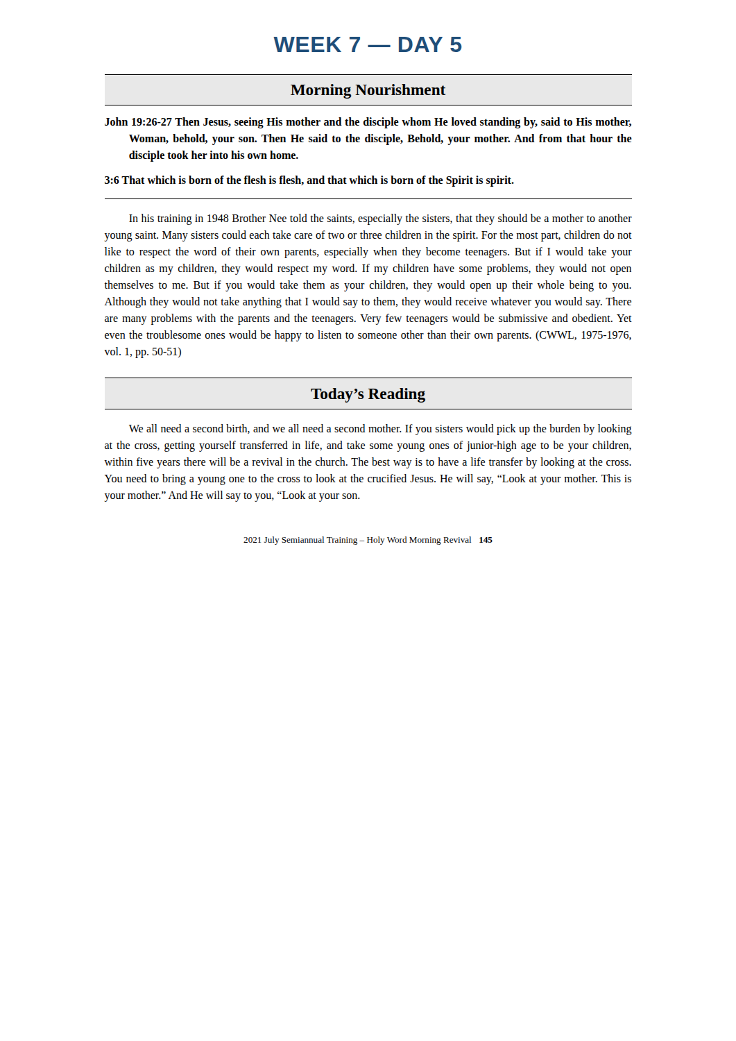WEEK 7 — DAY 5
Morning Nourishment
John 19:26-27 Then Jesus, seeing His mother and the disciple whom He loved standing by, said to His mother, Woman, behold, your son. Then He said to the disciple, Behold, your mother. And from that hour the disciple took her into his own home.
3:6 That which is born of the flesh is flesh, and that which is born of the Spirit is spirit.
In his training in 1948 Brother Nee told the saints, especially the sisters, that they should be a mother to another young saint. Many sisters could each take care of two or three children in the spirit. For the most part, children do not like to respect the word of their own parents, especially when they become teenagers. But if I would take your children as my children, they would respect my word. If my children have some problems, they would not open themselves to me. But if you would take them as your children, they would open up their whole being to you. Although they would not take anything that I would say to them, they would receive whatever you would say. There are many problems with the parents and the teenagers. Very few teenagers would be submissive and obedient. Yet even the troublesome ones would be happy to listen to someone other than their own parents. (CWWL, 1975-1976, vol. 1, pp. 50-51)
Today’s Reading
We all need a second birth, and we all need a second mother. If you sisters would pick up the burden by looking at the cross, getting yourself transferred in life, and take some young ones of junior-high age to be your children, within five years there will be a revival in the church. The best way is to have a life transfer by looking at the cross. You need to bring a young one to the cross to look at the crucified Jesus. He will say, “Look at your mother. This is your mother.” And He will say to you, “Look at your son.
2021 July Semiannual Training – Holy Word Morning Revival145